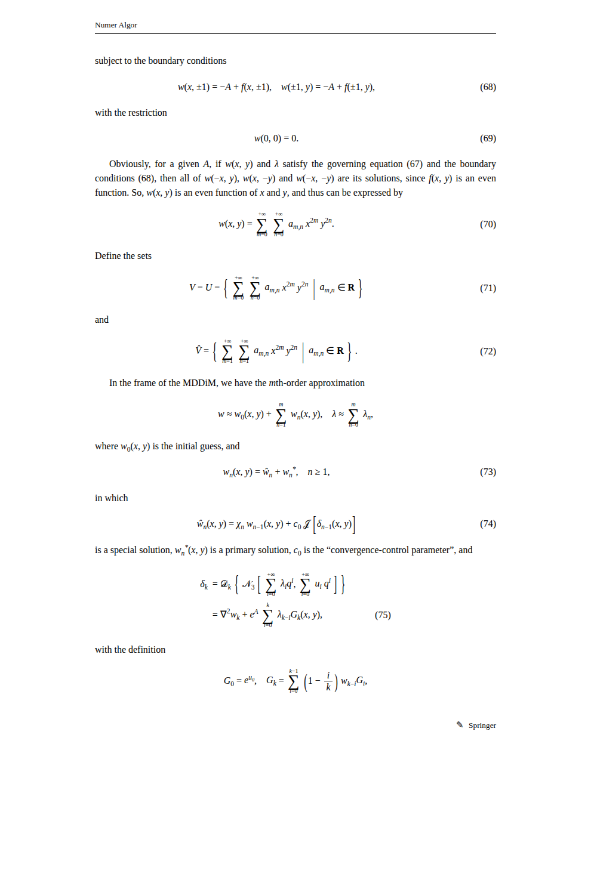Numer Algor
subject to the boundary conditions
w(x, ±1) = −A + f(x, ±1), w(±1, y) = −A + f(±1, y),
(68)
with the restriction
w(0, 0) = 0.
(69)
Obviously, for a given A, if w(x, y) and λ satisfy the governing equation (67) and the boundary conditions (68), then all of w(−x, y), w(x, −y) and w(−x, −y) are its solutions, since f(x, y) is an even function. So, w(x, y) is an even function of x and y, and thus can be expressed by
w(x, y) = +∞∑m=0 +∞∑n=0 am,n x2m y2n.
(70)
Define the sets
V = U = { +∞∑m=0 +∞∑n=0 am,n x2m y2n | am,n ∈ R }
(71)
and
V̂ = { +∞∑m=1 +∞∑n=1 am,n x2m y2n | am,n ∈ R } .
(72)
In the frame of the MDDiM, we have the mth-order approximation
w ≈ w0(x, y) + m∑n=1 wn(x, y), λ ≈ m∑n=0 λn,
where w0(x, y) is the initial guess, and
wn(x, y) = ŵn + wn*, n ≥ 1,
(73)
in which
ŵn(x, y) = χn wn−1(x, y) + c0 𝒥 [δn−1(x, y)]
(74)
is a special solution, wn*(x, y) is a primary solution, c0 is the “convergence-control parameter”, and
δk
=
𝒟k { 𝒩3 [ +∞∑i=0 λiqi, +∞∑i=0 ui qi ] }
=
∇2wk + eA k∑i=0 λk−iGk(x, y),
(75)
with the definition
G0 = eu0, Gk = k−1∑i=0 (1 − ik) wk−iGi,
✎ Springer